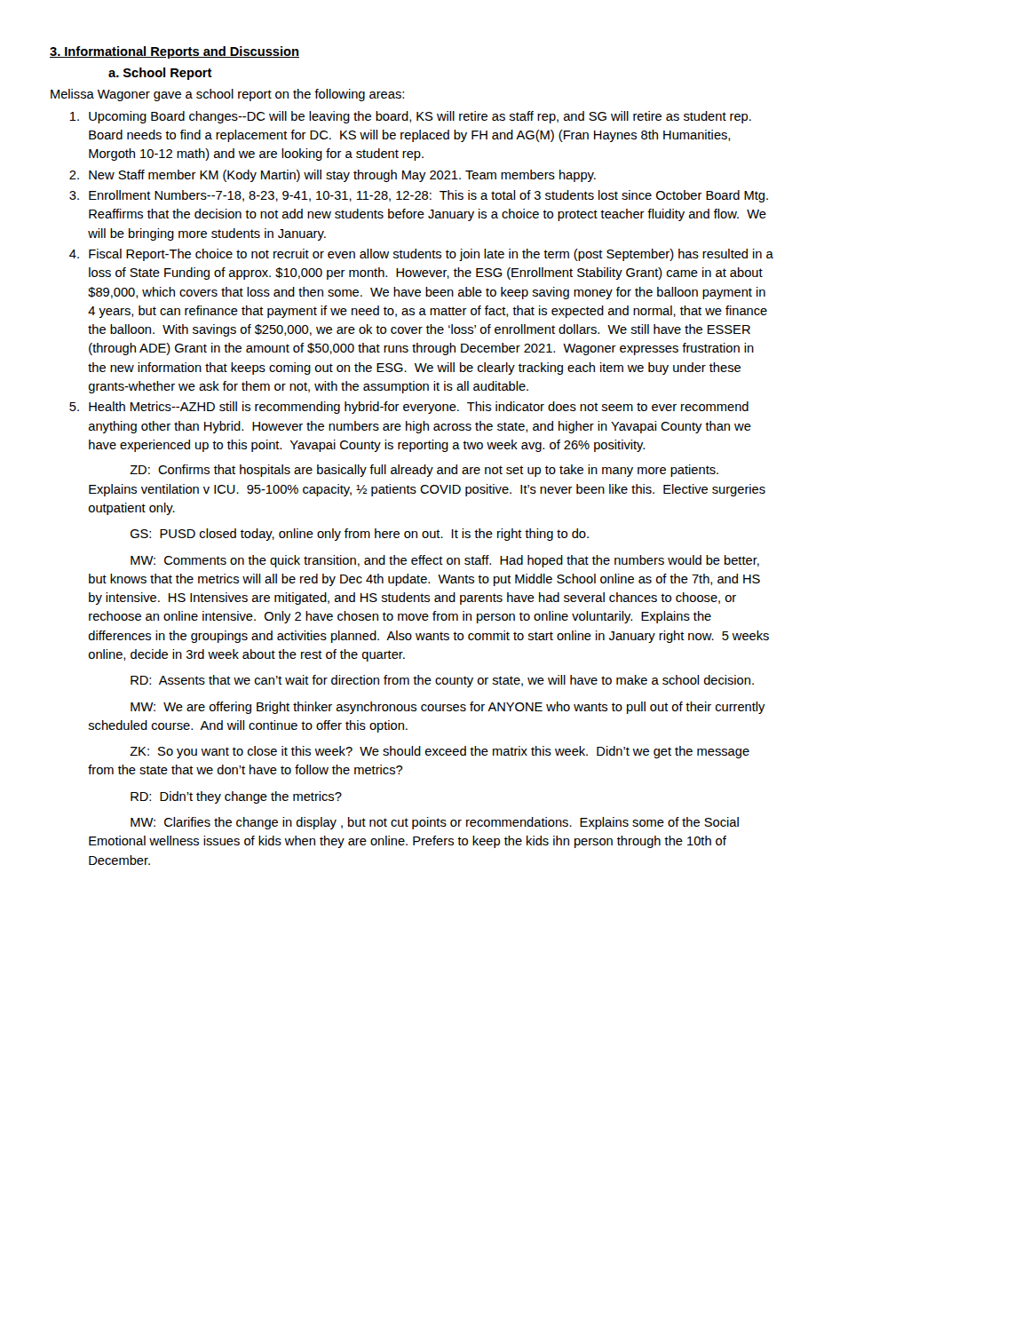3. Informational Reports and Discussion
a. School Report
Melissa Wagoner gave a school report on the following areas:
Upcoming Board changes--DC will be leaving the board, KS will retire as staff rep, and SG will retire as student rep. Board needs to find a replacement for DC. KS will be replaced by FH and AG(M) (Fran Haynes 8th Humanities, Morgoth 10-12 math) and we are looking for a student rep.
New Staff member KM (Kody Martin) will stay through May 2021. Team members happy.
Enrollment Numbers--7-18, 8-23, 9-41, 10-31, 11-28, 12-28: This is a total of 3 students lost since October Board Mtg. Reaffirms that the decision to not add new students before January is a choice to protect teacher fluidity and flow. We will be bringing more students in January.
Fiscal Report-The choice to not recruit or even allow students to join late in the term (post September) has resulted in a loss of State Funding of approx. $10,000 per month. However, the ESG (Enrollment Stability Grant) came in at about $89,000, which covers that loss and then some. We have been able to keep saving money for the balloon payment in 4 years, but can refinance that payment if we need to, as a matter of fact, that is expected and normal, that we finance the balloon. With savings of $250,000, we are ok to cover the ‘loss’ of enrollment dollars. We still have the ESSER (through ADE) Grant in the amount of $50,000 that runs through December 2021. Wagoner expresses frustration in the new information that keeps coming out on the ESG. We will be clearly tracking each item we buy under these grants-whether we ask for them or not, with the assumption it is all auditable.
Health Metrics--AZHD still is recommending hybrid-for everyone. This indicator does not seem to ever recommend anything other than Hybrid. However the numbers are high across the state, and higher in Yavapai County than we have experienced up to this point. Yavapai County is reporting a two week avg. of 26% positivity.
ZD: Confirms that hospitals are basically full already and are not set up to take in many more patients. Explains ventilation v ICU. 95-100% capacity, ½ patients COVID positive. It’s never been like this. Elective surgeries outpatient only.
GS: PUSD closed today, online only from here on out. It is the right thing to do.
MW: Comments on the quick transition, and the effect on staff. Had hoped that the numbers would be better, but knows that the metrics will all be red by Dec 4th update. Wants to put Middle School online as of the 7th, and HS by intensive. HS Intensives are mitigated, and HS students and parents have had several chances to choose, or rechoose an online intensive. Only 2 have chosen to move from in person to online voluntarily. Explains the differences in the groupings and activities planned. Also wants to commit to start online in January right now. 5 weeks online, decide in 3rd week about the rest of the quarter.
RD: Assents that we can’t wait for direction from the county or state, we will have to make a school decision.
MW: We are offering Bright thinker asynchronous courses for ANYONE who wants to pull out of their currently scheduled course. And will continue to offer this option.
ZK: So you want to close it this week? We should exceed the matrix this week. Didn’t we get the message from the state that we don’t have to follow the metrics?
RD: Didn’t they change the metrics?
MW: Clarifies the change in display , but not cut points or recommendations. Explains some of the Social Emotional wellness issues of kids when they are online. Prefers to keep the kids ihn person through the 10th of December.